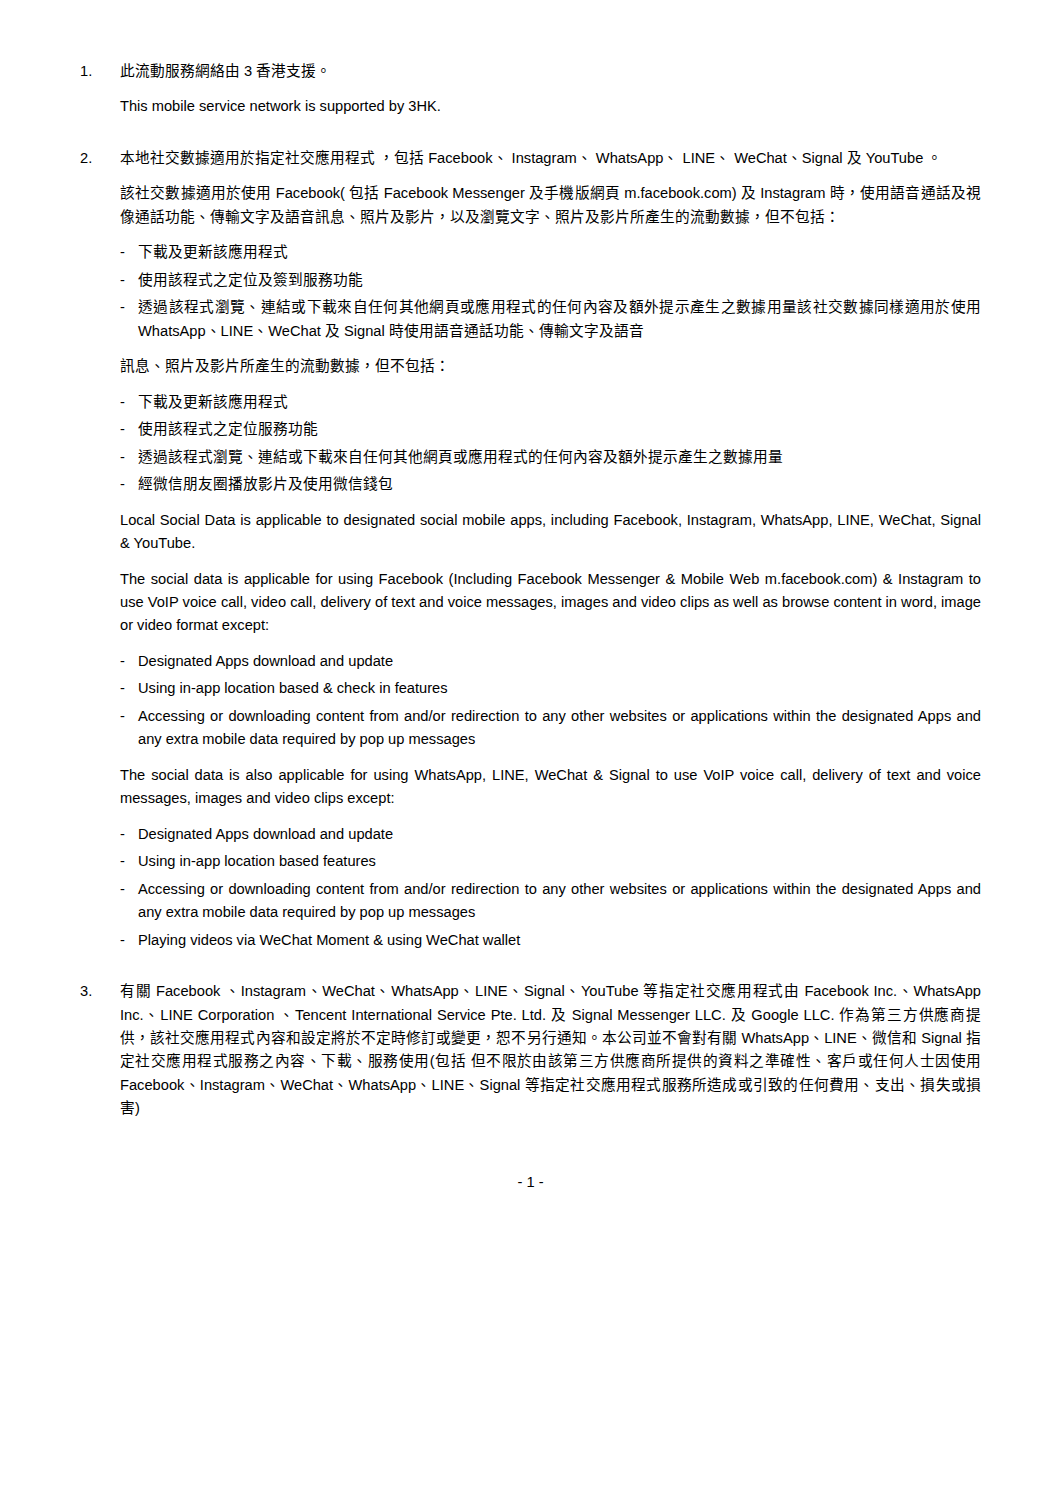此流動服務網絡由 3 香港支援。
This mobile service network is supported by 3HK.
本地社交數據適用於指定社交應用程式 ，包括 Facebook、 Instagram、 WhatsApp、 LINE、 WeChat、Signal 及 YouTube 。
該社交數據適用於使用 Facebook( 包括 Facebook Messenger 及手機版網頁 m.facebook.com) 及 Instagram 時，使用語音通話及視像通話功能、傳輸文字及語音訊息、照片及影片，以及瀏覽文字、照片及影片所產生的流動數據，但不包括：
下載及更新該應用程式
使用該程式之定位及簽到服務功能
透過該程式瀏覽、連結或下載來自任何其他網頁或應用程式的任何內容及額外提示產生之數據用量該社交數據同樣適用於使用 WhatsApp、LINE、WeChat 及 Signal 時使用語音通話功能、傳輸文字及語音
訊息、照片及影片所產生的流動數據，但不包括：
下載及更新該應用程式
使用該程式之定位服務功能
透過該程式瀏覽、連結或下載來自任何其他網頁或應用程式的任何內容及額外提示產生之數據用量
經微信朋友圈播放影片及使用微信錢包
Local Social Data is applicable to designated social mobile apps, including Facebook, Instagram, WhatsApp, LINE, WeChat, Signal & YouTube.
The social data is applicable for using Facebook (Including Facebook Messenger & Mobile Web m.facebook.com) & Instagram to use VoIP voice call, video call, delivery of text and voice messages, images and video clips as well as browse content in word, image or video format except:
Designated Apps download and update
Using in-app location based & check in features
Accessing or downloading content from and/or redirection to any other websites or applications within the designated Apps and any extra mobile data required by pop up messages
The social data is also applicable for using WhatsApp, LINE, WeChat & Signal to use VoIP voice call, delivery of text and voice messages, images and video clips except:
Designated Apps download and update
Using in-app location based features
Accessing or downloading content from and/or redirection to any other websites or applications within the designated Apps and any extra mobile data required by pop up messages
Playing videos via WeChat Moment & using WeChat wallet
有關 Facebook 、Instagram、WeChat、WhatsApp、LINE、Signal、YouTube 等指定社交應用程式由 Facebook Inc.、WhatsApp Inc.、LINE Corporation 、Tencent International Service Pte. Ltd. 及 Signal Messenger LLC. 及 Google LLC. 作為第三方供應商提供，該社交應用程式內容和設定將於不定時修訂或變更，恕不另行通知。本公司並不會對有關 WhatsApp、LINE、微信和 Signal 指定社交應用程式服務之內容、下載、服務使用(包括 但不限於由該第三方供應商所提供的資料之準確性、客戶或任何人士因使用 Facebook、Instagram、WeChat、WhatsApp、LINE、Signal 等指定社交應用程式服務所造成或引致的任何費用、支出、損失或損害)
- 1 -